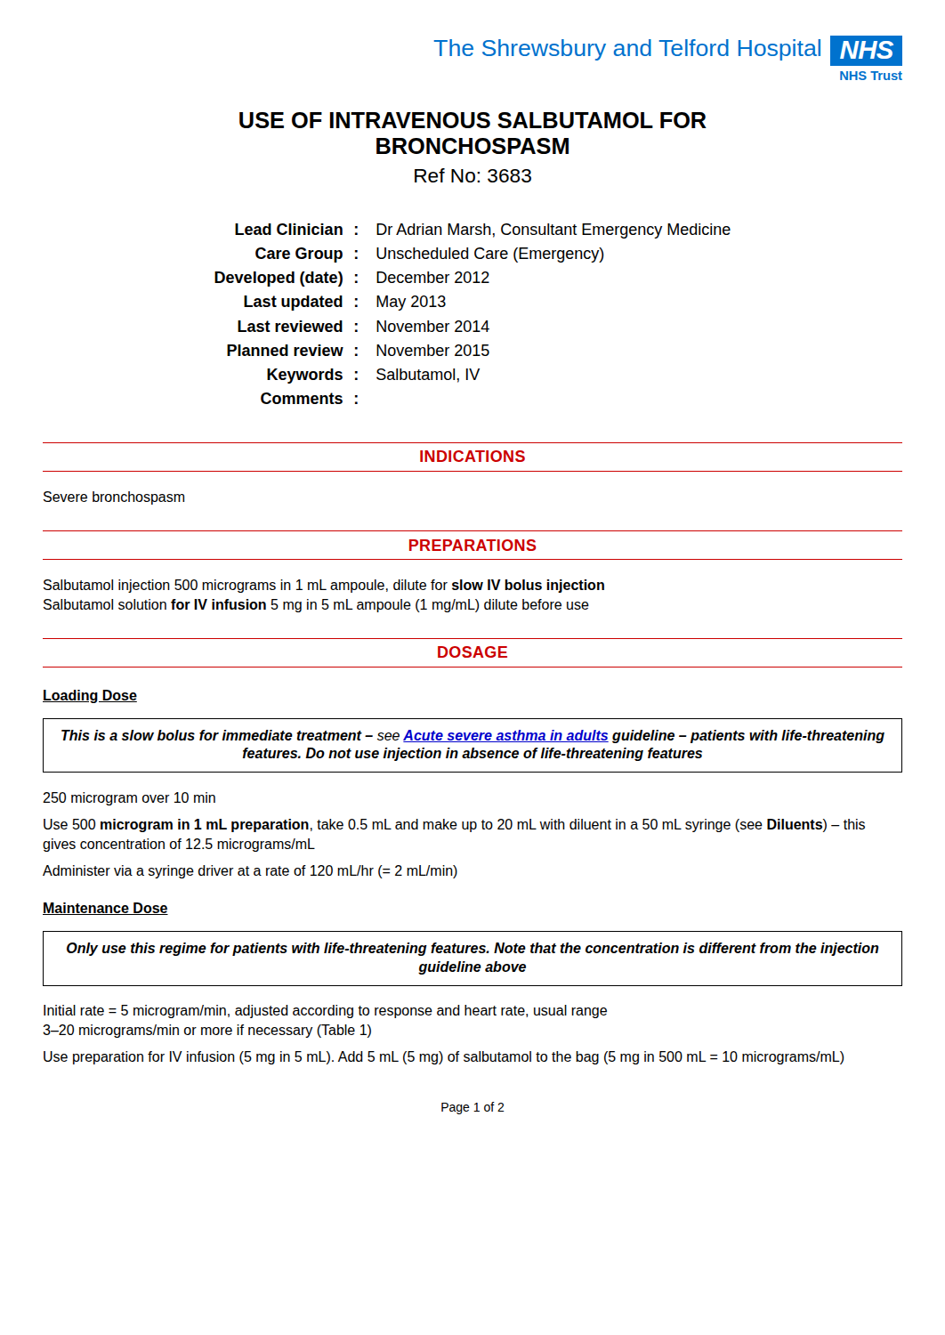The Shrewsbury and Telford Hospital
NHS
NHS Trust
USE OF INTRAVENOUS SALBUTAMOL FOR
BRONCHOSPASM
Ref No: 3683
| Lead Clinician | : | Dr Adrian Marsh, Consultant Emergency Medicine |
| Care Group | : | Unscheduled Care (Emergency) |
| Developed (date) | : | December 2012 |
| Last updated | : | May 2013 |
| Last reviewed | : | November 2014 |
| Planned review | : | November 2015 |
| Keywords | : | Salbutamol, IV |
| Comments | : | |
INDICATIONS
Severe bronchospasm
PREPARATIONS
Salbutamol injection 500 micrograms in 1 mL ampoule, dilute for slow IV bolus injection
Salbutamol solution for IV infusion 5 mg in 5 mL ampoule (1 mg/mL) dilute before use
DOSAGE
Loading Dose
This is a slow bolus for immediate treatment – see Acute severe asthma in adults guideline – patients with life-threatening features. Do not use injection in absence of life-threatening features
250 microgram over 10 min
Use 500 microgram in 1 mL preparation, take 0.5 mL and make up to 20 mL with diluent in a 50 mL syringe (see Diluents) – this gives concentration of 12.5 micrograms/mL
Administer via a syringe driver at a rate of 120 mL/hr (= 2 mL/min)
Maintenance Dose
Only use this regime for patients with life-threatening features. Note that the concentration is different from the injection guideline above
Initial rate = 5 microgram/min, adjusted according to response and heart rate, usual range
3–20 micrograms/min or more if necessary (Table 1)
Use preparation for IV infusion (5 mg in 5 mL). Add 5 mL (5 mg) of salbutamol to the bag (5 mg in 500 mL = 10 micrograms/mL)
Page 1 of 2